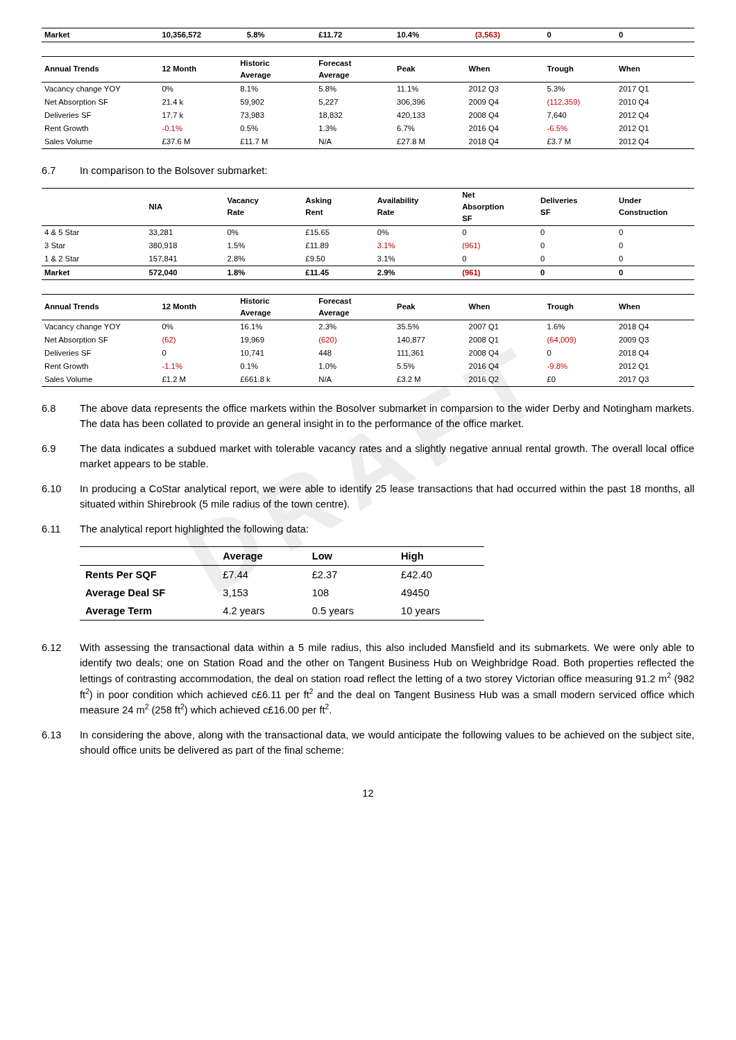DRAFT
| Market | 10,356,572 | 5.8% | £11.72 | 10.4% | (3,563) | 0 | 0 |
| Annual Trends | 12 Month | Historic Average | Forecast Average | Peak | When | Trough | When |
| Vacancy change YOY | 0% | 8.1% | 5.8% | 11.1% | 2012 Q3 | 5.3% | 2017 Q1 |
| Net Absorption SF | 21.4 k | 59,902 | 5,227 | 306,396 | 2009 Q4 | (112,359) | 2010 Q4 |
| Deliveries SF | 17.7 k | 73,983 | 18,832 | 420,133 | 2008 Q4 | 7,640 | 2012 Q4 |
| Rent Growth | -0.1% | 0.5% | 1.3% | 6.7% | 2016 Q4 | -6.5% | 2012 Q1 |
| Sales Volume | £37.6 M | £11.7 M | N/A | £27.8 M | 2018 Q4 | £3.7 M | 2012 Q4 |
6.7
In comparison to the Bolsover submarket:
| | NIA | Vacancy Rate | Asking Rent | Availability Rate | Net Absorption SF | Deliveries SF | Under Construction |
| 4 & 5 Star | 33,281 | 0% | £15.65 | 0% | 0 | 0 | 0 |
| 3 Star | 380,918 | 1.5% | £11.89 | 3.1% | (961) | 0 | 0 |
| 1 & 2 Star | 157,841 | 2.8% | £9.50 | 3.1% | 0 | 0 | 0 |
| Market | 572,040 | 1.8% | £11.45 | 2.9% | (961) | 0 | 0 |
| Annual Trends | 12 Month | Historic Average | Forecast Average | Peak | When | Trough | When |
| Vacancy change YOY | 0% | 16.1% | 2.3% | 35.5% | 2007 Q1 | 1.6% | 2018 Q4 |
| Net Absorption SF | (62) | 19,969 | (620) | 140,877 | 2008 Q1 | (64,009) | 2009 Q3 |
| Deliveries SF | 0 | 10,741 | 448 | 111,361 | 2008 Q4 | 0 | 2018 Q4 |
| Rent Growth | -1.1% | 0.1% | 1.0% | 5.5% | 2016 Q4 | -9.8% | 2012 Q1 |
| Sales Volume | £1.2 M | £661.8 k | N/A | £3.2 M | 2016 Q2 | £0 | 2017 Q3 |
6.8
The above data represents the office markets within the Bosolver submarket in comparsion to the wider Derby and Notingham markets. The data has been collated to provide an general insight in to the performance of the office market.
6.9
The data indicates a subdued market with tolerable vacancy rates and a slightly negative annual rental growth. The overall local office market appears to be stable.
6.10
In producing a CoStar analytical report, we were able to identify 25 lease transactions that had occurred within the past 18 months, all situated within Shirebrook (5 mile radius of the town centre).
6.11
The analytical report highlighted the following data:
| | Average | Low | High |
| --- | --- | --- | --- |
| Rents Per SQF | £7.44 | £2.37 | £42.40 |
| Average Deal SF | 3,153 | 108 | 49450 |
| Average Term | 4.2 years | 0.5 years | 10 years |
6.12
With assessing the transactional data within a 5 mile radius, this also included Mansfield and its submarkets. We were only able to identify two deals; one on Station Road and the other on Tangent Business Hub on Weighbridge Road. Both properties reflected the lettings of contrasting accommodation, the deal on station road reflect the letting of a two storey Victorian office measuring 91.2 m2 (982 ft2) in poor condition which achieved c£6.11 per ft2 and the deal on Tangent Business Hub was a small modern serviced office which measure 24 m2 (258 ft2) which achieved c£16.00 per ft2.
6.13
In considering the above, along with the transactional data, we would anticipate the following values to be achieved on the subject site, should office units be delivered as part of the final scheme:
12